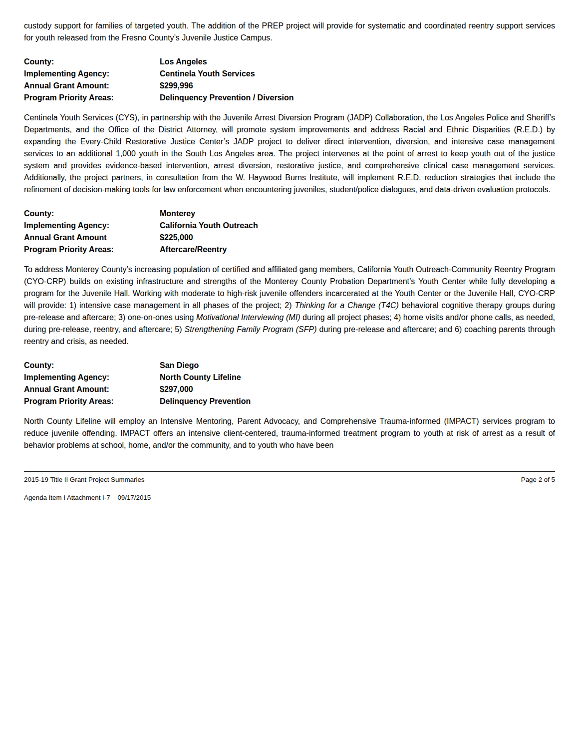custody support for families of targeted youth. The addition of the PREP project will provide for systematic and coordinated reentry support services for youth released from the Fresno County’s Juvenile Justice Campus.
| County: | Los Angeles |
| Implementing Agency: | Centinela Youth Services |
| Annual Grant Amount: | $299,996 |
| Program Priority Areas: | Delinquency Prevention / Diversion |
Centinela Youth Services (CYS), in partnership with the Juvenile Arrest Diversion Program (JADP) Collaboration, the Los Angeles Police and Sheriff’s Departments, and the Office of the District Attorney, will promote system improvements and address Racial and Ethnic Disparities (R.E.D.) by expanding the Every-Child Restorative Justice Center’s JADP project to deliver direct intervention, diversion, and intensive case management services to an additional 1,000 youth in the South Los Angeles area. The project intervenes at the point of arrest to keep youth out of the justice system and provides evidence-based intervention, arrest diversion, restorative justice, and comprehensive clinical case management services. Additionally, the project partners, in consultation from the W. Haywood Burns Institute, will implement R.E.D. reduction strategies that include the refinement of decision-making tools for law enforcement when encountering juveniles, student/police dialogues, and data-driven evaluation protocols.
| County: | Monterey |
| Implementing Agency: | California Youth Outreach |
| Annual Grant Amount | $225,000 |
| Program Priority Areas: | Aftercare/Reentry |
To address Monterey County’s increasing population of certified and affiliated gang members, California Youth Outreach-Community Reentry Program (CYO-CRP) builds on existing infrastructure and strengths of the Monterey County Probation Department’s Youth Center while fully developing a program for the Juvenile Hall. Working with moderate to high-risk juvenile offenders incarcerated at the Youth Center or the Juvenile Hall, CYO-CRP will provide: 1) intensive case management in all phases of the project; 2) Thinking for a Change (T4C) behavioral cognitive therapy groups during pre-release and aftercare; 3) one-on-ones using Motivational Interviewing (MI) during all project phases; 4) home visits and/or phone calls, as needed, during pre-release, reentry, and aftercare; 5) Strengthening Family Program (SFP) during pre-release and aftercare; and 6) coaching parents through reentry and crisis, as needed.
| County: | San Diego |
| Implementing Agency: | North County Lifeline |
| Annual Grant Amount: | $297,000 |
| Program Priority Areas: | Delinquency Prevention |
North County Lifeline will employ an Intensive Mentoring, Parent Advocacy, and Comprehensive Trauma-informed (IMPACT) services program to reduce juvenile offending. IMPACT offers an intensive client-centered, trauma-informed treatment program to youth at risk of arrest as a result of behavior problems at school, home, and/or the community, and to youth who have been
2015-19 Title II Grant Project Summaries Page 2 of 5
Agenda Item I Attachment I-7 09/17/2015